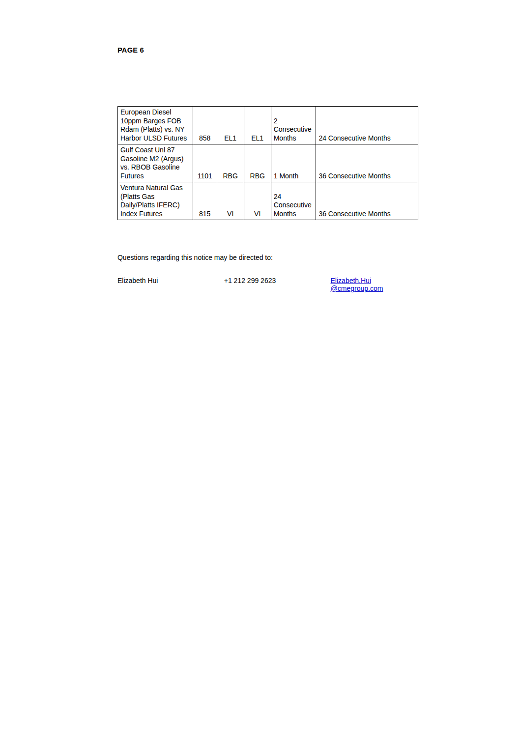PAGE 6
| European Diesel 10ppm Barges FOB Rdam (Platts) vs. NY Harbor ULSD Futures | 858 | EL1 | EL1 | 2 Consecutive Months | 24 Consecutive Months |
| Gulf Coast Unl 87 Gasoline M2 (Argus) vs. RBOB Gasoline Futures | 1101 | RBG | RBG | 1 Month | 36 Consecutive Months |
| Ventura Natural Gas (Platts Gas Daily/Platts IFERC) Index Futures | 815 | VI | VI | 24 Consecutive Months | 36 Consecutive Months |
Questions regarding this notice may be directed to:
Elizabeth Hui +1 212 299 2623 Elizabeth.Hui @cmegroup.com